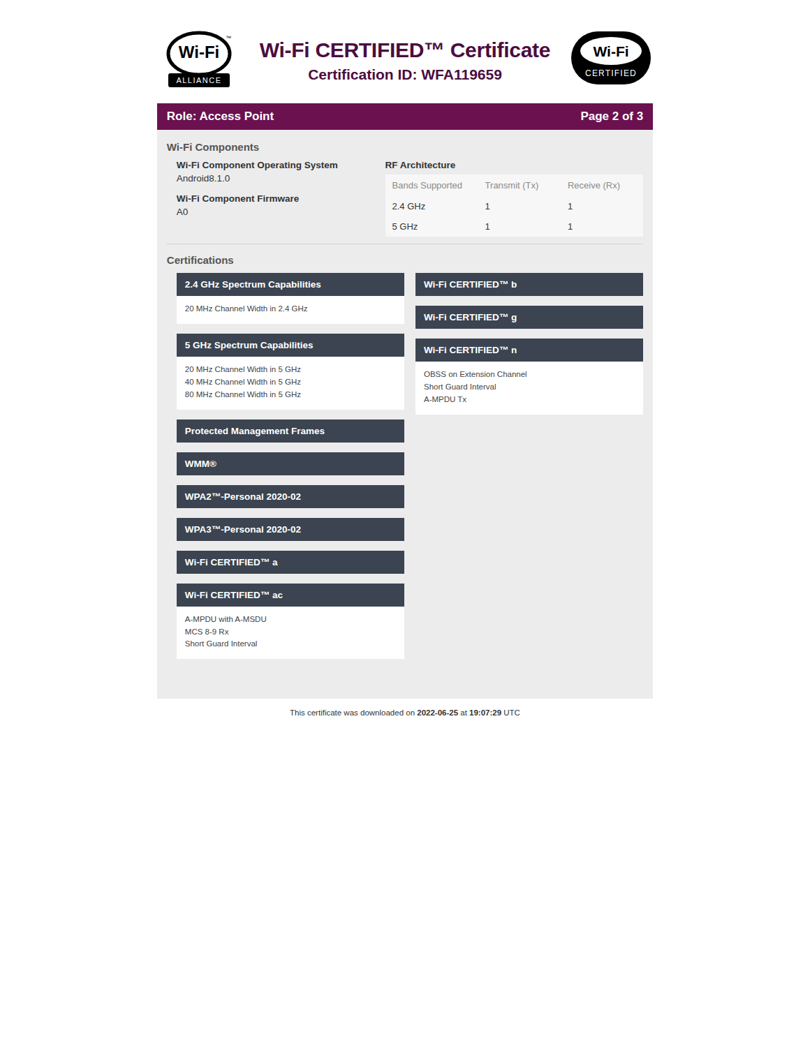Wi-Fi ™ ALLIANCE
Wi-Fi CERTIFIED™ Certificate
Certification ID: WFA119659
Wi-Fi ® CERTIFIED
Role: Access Point Page 2 of 3
Wi-Fi Components
Wi-Fi Component Operating System
Android8.1.0
Wi-Fi Component Firmware
A0
RF Architecture
| Bands Supported | Transmit (Tx) | Receive (Rx) |
| --- | --- | --- |
| 2.4 GHz | 1 | 1 |
| 5 GHz | 1 | 1 |
Certifications
2.4 GHz Spectrum Capabilities
20 MHz Channel Width in 2.4 GHz
5 GHz Spectrum Capabilities
20 MHz Channel Width in 5 GHz
40 MHz Channel Width in 5 GHz
80 MHz Channel Width in 5 GHz
Protected Management Frames
WMM®
WPA2™-Personal 2020-02
WPA3™-Personal 2020-02
Wi-Fi CERTIFIED™ a
Wi-Fi CERTIFIED™ ac
A-MPDU with A-MSDU
MCS 8-9 Rx
Short Guard Interval
Wi-Fi CERTIFIED™ b
Wi-Fi CERTIFIED™ g
Wi-Fi CERTIFIED™ n
OBSS on Extension Channel
Short Guard Interval
A-MPDU Tx
This certificate was downloaded on 2022-06-25 at 19:07:29 UTC